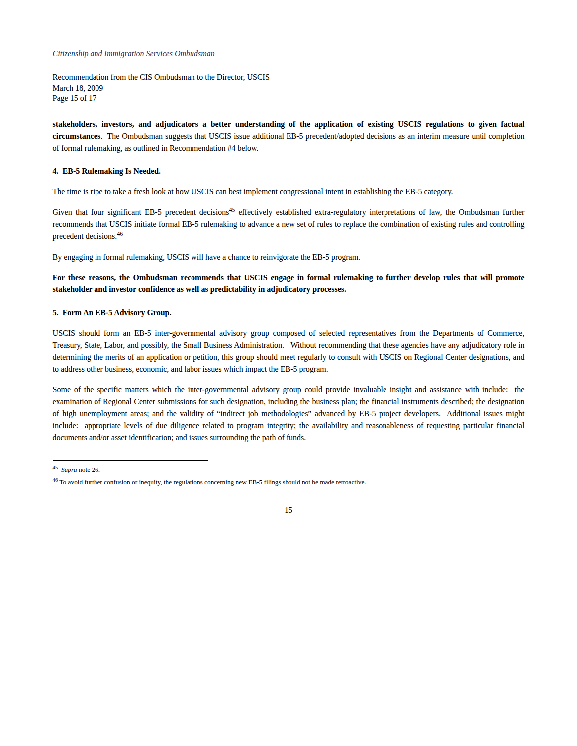Citizenship and Immigration Services Ombudsman
Recommendation from the CIS Ombudsman to the Director, USCIS
March 18, 2009
Page 15 of 17
stakeholders, investors, and adjudicators a better understanding of the application of existing USCIS regulations to given factual circumstances. The Ombudsman suggests that USCIS issue additional EB-5 precedent/adopted decisions as an interim measure until completion of formal rulemaking, as outlined in Recommendation #4 below.
4. EB-5 Rulemaking Is Needed.
The time is ripe to take a fresh look at how USCIS can best implement congressional intent in establishing the EB-5 category.
Given that four significant EB-5 precedent decisions45 effectively established extra-regulatory interpretations of law, the Ombudsman further recommends that USCIS initiate formal EB-5 rulemaking to advance a new set of rules to replace the combination of existing rules and controlling precedent decisions.46
By engaging in formal rulemaking, USCIS will have a chance to reinvigorate the EB-5 program.
For these reasons, the Ombudsman recommends that USCIS engage in formal rulemaking to further develop rules that will promote stakeholder and investor confidence as well as predictability in adjudicatory processes.
5. Form An EB-5 Advisory Group.
USCIS should form an EB-5 inter-governmental advisory group composed of selected representatives from the Departments of Commerce, Treasury, State, Labor, and possibly, the Small Business Administration. Without recommending that these agencies have any adjudicatory role in determining the merits of an application or petition, this group should meet regularly to consult with USCIS on Regional Center designations, and to address other business, economic, and labor issues which impact the EB-5 program.
Some of the specific matters which the inter-governmental advisory group could provide invaluable insight and assistance with include: the examination of Regional Center submissions for such designation, including the business plan; the financial instruments described; the designation of high unemployment areas; and the validity of “indirect job methodologies” advanced by EB-5 project developers. Additional issues might include: appropriate levels of due diligence related to program integrity; the availability and reasonableness of requesting particular financial documents and/or asset identification; and issues surrounding the path of funds.
45 Supra note 26.
46 To avoid further confusion or inequity, the regulations concerning new EB-5 filings should not be made retroactive.
15